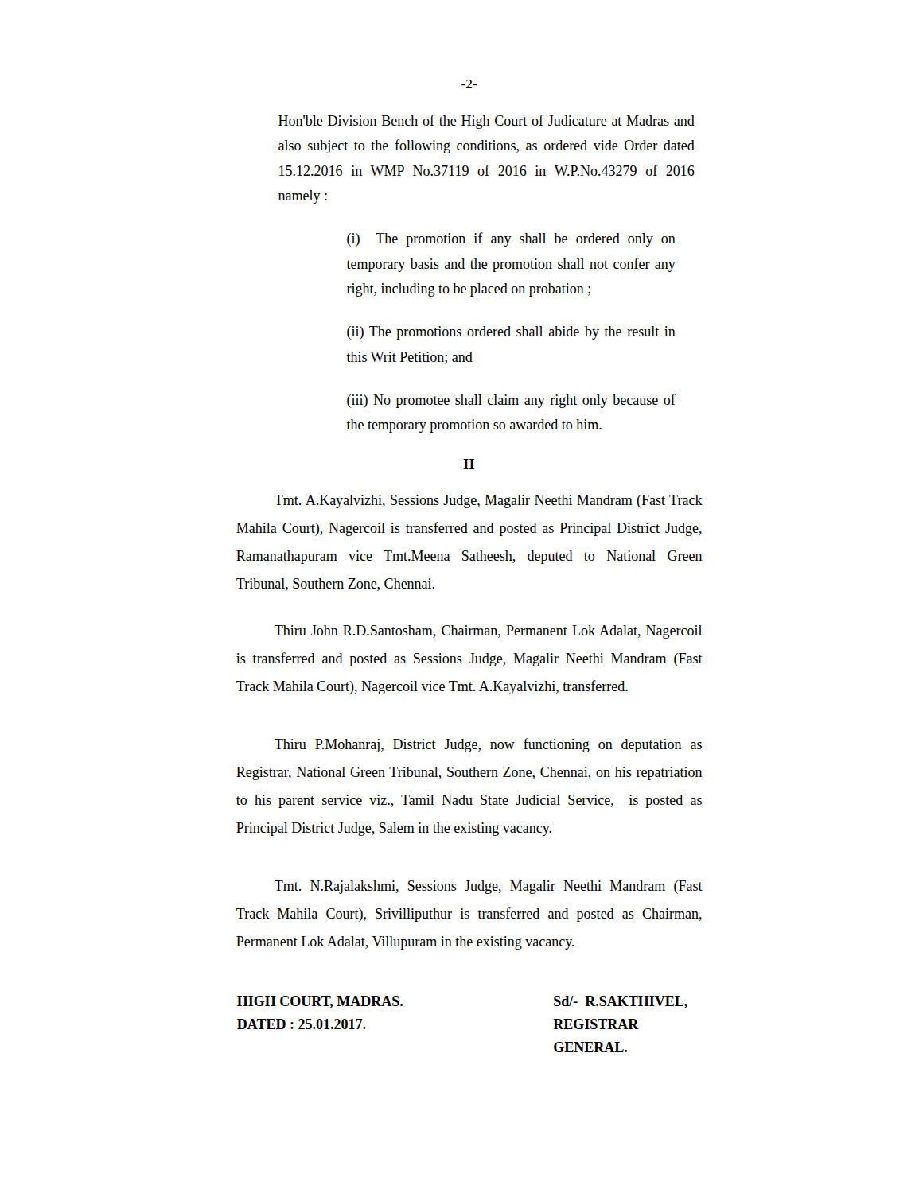-2-
Hon'ble Division Bench of the High Court of Judicature at Madras and also subject to the following conditions, as ordered vide Order dated 15.12.2016 in WMP No.37119 of 2016 in W.P.No.43279 of 2016 namely :
(i) The promotion if any shall be ordered only on temporary basis and the promotion shall not confer any right, including to be placed on probation ;
(ii) The promotions ordered shall abide by the result in this Writ Petition; and
(iii) No promotee shall claim any right only because of the temporary promotion so awarded to him.
II
Tmt. A.Kayalvizhi, Sessions Judge, Magalir Neethi Mandram (Fast Track Mahila Court), Nagercoil is transferred and posted as Principal District Judge, Ramanathapuram vice Tmt.Meena Satheesh, deputed to National Green Tribunal, Southern Zone, Chennai.
Thiru John R.D.Santosham, Chairman, Permanent Lok Adalat, Nagercoil is transferred and posted as Sessions Judge, Magalir Neethi Mandram (Fast Track Mahila Court), Nagercoil vice Tmt. A.Kayalvizhi, transferred.
Thiru P.Mohanraj, District Judge, now functioning on deputation as Registrar, National Green Tribunal, Southern Zone, Chennai, on his repatriation to his parent service viz., Tamil Nadu State Judicial Service, is posted as Principal District Judge, Salem in the existing vacancy.
Tmt. N.Rajalakshmi, Sessions Judge, Magalir Neethi Mandram (Fast Track Mahila Court), Srivilliputhur is transferred and posted as Chairman, Permanent Lok Adalat, Villupuram in the existing vacancy.
| HIGH COURT, MADRAS. DATED : 25.01.2017. | Sd/- R.SAKTHIVEL, REGISTRAR GENERAL. |